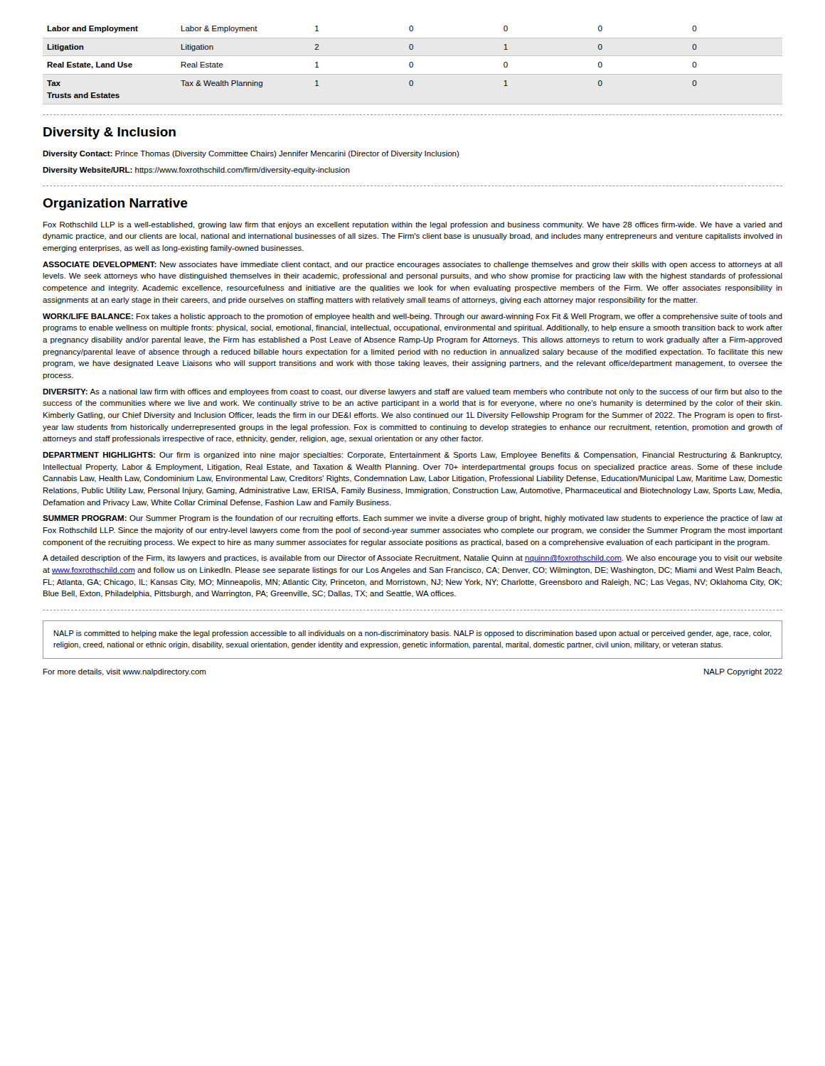| Labor and Employment | Labor & Employment | 1 | 0 | 0 | 0 | 0 |
| Litigation | Litigation | 2 | 0 | 1 | 0 | 0 |
| Real Estate, Land Use | Real Estate | 1 | 0 | 0 | 0 | 0 |
| Tax Trusts and Estates | Tax & Wealth Planning | 1 | 0 | 1 | 0 | 0 |
Diversity & Inclusion
Diversity Contact: Prince Thomas (Diversity Committee Chairs) Jennifer Mencarini (Director of Diversity Inclusion)
Diversity Website/URL: https://www.foxrothschild.com/firm/diversity-equity-inclusion
Organization Narrative
Fox Rothschild LLP is a well-established, growing law firm that enjoys an excellent reputation within the legal profession and business community. We have 28 offices firm-wide. We have a varied and dynamic practice, and our clients are local, national and international businesses of all sizes. The Firm's client base is unusually broad, and includes many entrepreneurs and venture capitalists involved in emerging enterprises, as well as long-existing family-owned businesses.
ASSOCIATE DEVELOPMENT: New associates have immediate client contact, and our practice encourages associates to challenge themselves and grow their skills with open access to attorneys at all levels. We seek attorneys who have distinguished themselves in their academic, professional and personal pursuits, and who show promise for practicing law with the highest standards of professional competence and integrity. Academic excellence, resourcefulness and initiative are the qualities we look for when evaluating prospective members of the Firm. We offer associates responsibility in assignments at an early stage in their careers, and pride ourselves on staffing matters with relatively small teams of attorneys, giving each attorney major responsibility for the matter.
WORK/LIFE BALANCE: Fox takes a holistic approach to the promotion of employee health and well-being. Through our award-winning Fox Fit & Well Program, we offer a comprehensive suite of tools and programs to enable wellness on multiple fronts: physical, social, emotional, financial, intellectual, occupational, environmental and spiritual. Additionally, to help ensure a smooth transition back to work after a pregnancy disability and/or parental leave, the Firm has established a Post Leave of Absence Ramp-Up Program for Attorneys. This allows attorneys to return to work gradually after a Firm-approved pregnancy/parental leave of absence through a reduced billable hours expectation for a limited period with no reduction in annualized salary because of the modified expectation. To facilitate this new program, we have designated Leave Liaisons who will support transitions and work with those taking leaves, their assigning partners, and the relevant office/department management, to oversee the process.
DIVERSITY: As a national law firm with offices and employees from coast to coast, our diverse lawyers and staff are valued team members who contribute not only to the success of our firm but also to the success of the communities where we live and work. We continually strive to be an active participant in a world that is for everyone, where no one's humanity is determined by the color of their skin. Kimberly Gatling, our Chief Diversity and Inclusion Officer, leads the firm in our DE&I efforts. We also continued our 1L Diversity Fellowship Program for the Summer of 2022. The Program is open to first-year law students from historically underrepresented groups in the legal profession. Fox is committed to continuing to develop strategies to enhance our recruitment, retention, promotion and growth of attorneys and staff professionals irrespective of race, ethnicity, gender, religion, age, sexual orientation or any other factor.
DEPARTMENT HIGHLIGHTS: Our firm is organized into nine major specialties: Corporate, Entertainment & Sports Law, Employee Benefits & Compensation, Financial Restructuring & Bankruptcy, Intellectual Property, Labor & Employment, Litigation, Real Estate, and Taxation & Wealth Planning. Over 70+ interdepartmental groups focus on specialized practice areas. Some of these include Cannabis Law, Health Law, Condominium Law, Environmental Law, Creditors' Rights, Condemnation Law, Labor Litigation, Professional Liability Defense, Education/Municipal Law, Maritime Law, Domestic Relations, Public Utility Law, Personal Injury, Gaming, Administrative Law, ERISA, Family Business, Immigration, Construction Law, Automotive, Pharmaceutical and Biotechnology Law, Sports Law, Media, Defamation and Privacy Law, White Collar Criminal Defense, Fashion Law and Family Business.
SUMMER PROGRAM: Our Summer Program is the foundation of our recruiting efforts. Each summer we invite a diverse group of bright, highly motivated law students to experience the practice of law at Fox Rothschild LLP. Since the majority of our entry-level lawyers come from the pool of second-year summer associates who complete our program, we consider the Summer Program the most important component of the recruiting process. We expect to hire as many summer associates for regular associate positions as practical, based on a comprehensive evaluation of each participant in the program.
A detailed description of the Firm, its lawyers and practices, is available from our Director of Associate Recruitment, Natalie Quinn at nquinn@foxrothschild.com. We also encourage you to visit our website at www.foxrothschild.com and follow us on LinkedIn. Please see separate listings for our Los Angeles and San Francisco, CA; Denver, CO; Wilmington, DE; Washington, DC; Miami and West Palm Beach, FL; Atlanta, GA; Chicago, IL; Kansas City, MO; Minneapolis, MN; Atlantic City, Princeton, and Morristown, NJ; New York, NY; Charlotte, Greensboro and Raleigh, NC; Las Vegas, NV; Oklahoma City, OK; Blue Bell, Exton, Philadelphia, Pittsburgh, and Warrington, PA; Greenville, SC; Dallas, TX; and Seattle, WA offices.
NALP is committed to helping make the legal profession accessible to all individuals on a non-discriminatory basis. NALP is opposed to discrimination based upon actual or perceived gender, age, race, color, religion, creed, national or ethnic origin, disability, sexual orientation, gender identity and expression, genetic information, parental, marital, domestic partner, civil union, military, or veteran status.
For more details, visit www.nalpdirectory.com NALP Copyright 2022